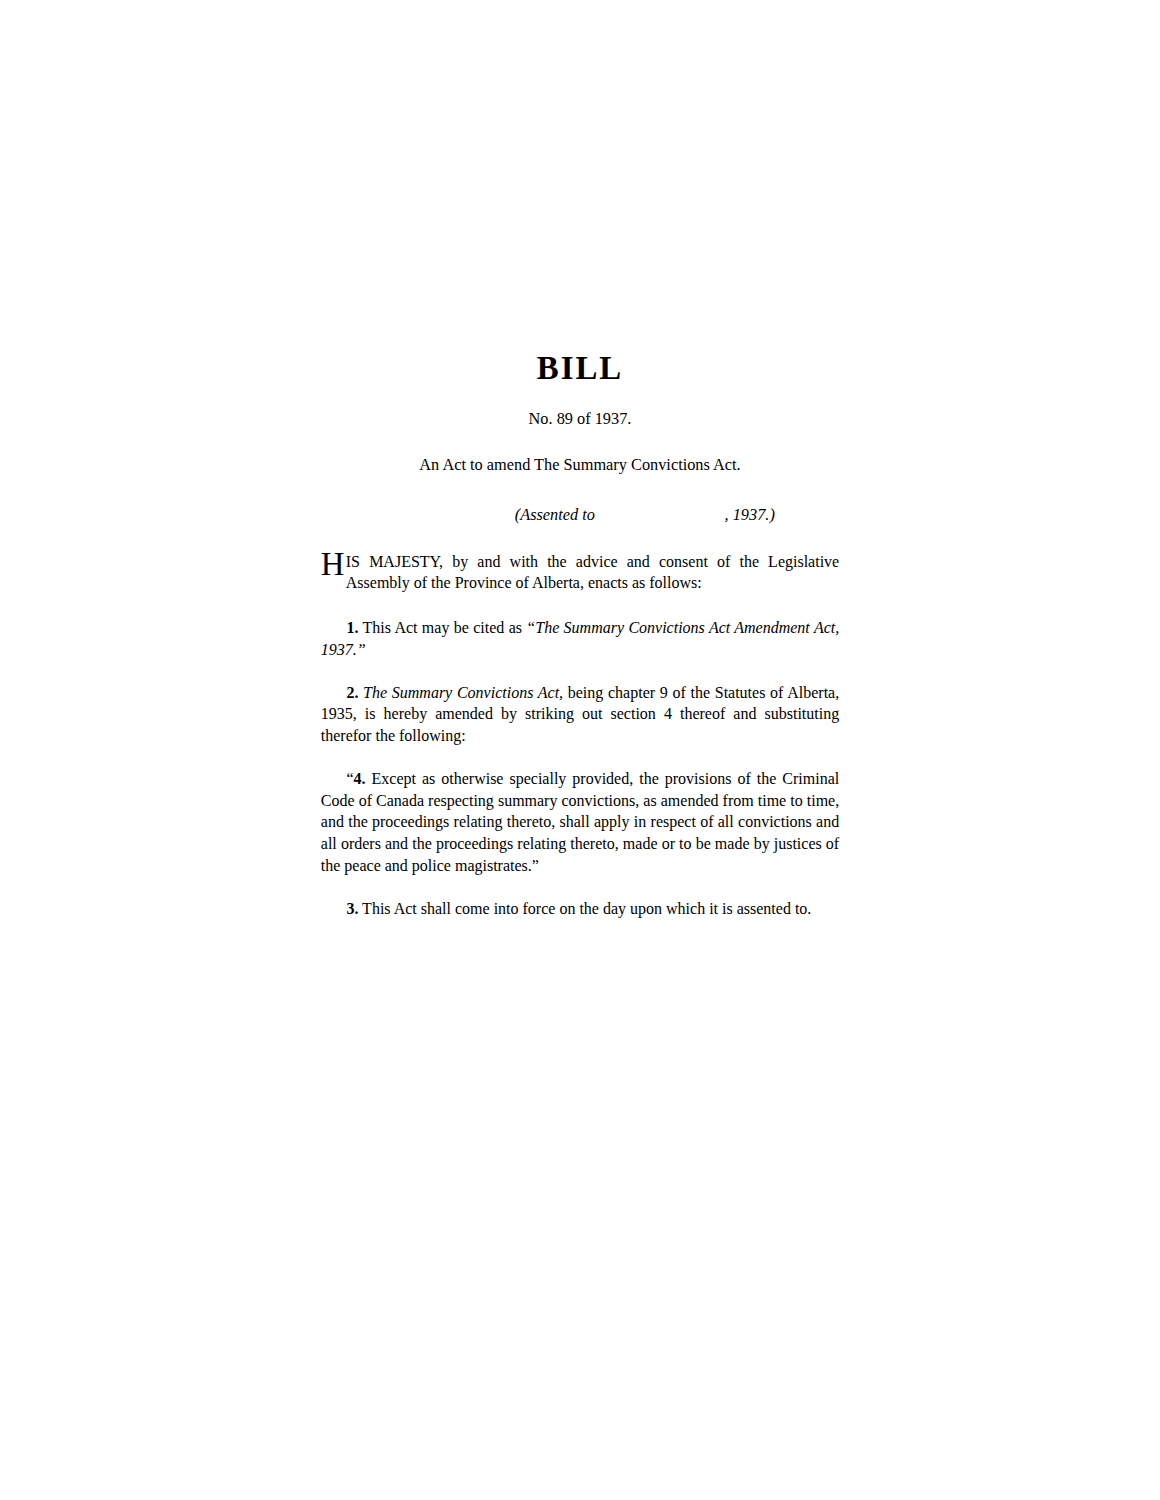BILL
No. 89 of 1937.
An Act to amend The Summary Convictions Act.
(Assented to , 1937.)
HIS MAJESTY, by and with the advice and consent of the Legislative Assembly of the Province of Alberta, enacts as follows:
1. This Act may be cited as “The Summary Convictions Act Amendment Act, 1937.”
2. The Summary Convictions Act, being chapter 9 of the Statutes of Alberta, 1935, is hereby amended by striking out section 4 thereof and substituting therefor the following:
“4. Except as otherwise specially provided, the provisions of the Criminal Code of Canada respecting summary convictions, as amended from time to time, and the proceedings relating thereto, shall apply in respect of all convictions and all orders and the proceedings relating thereto, made or to be made by justices of the peace and police magistrates.”
3. This Act shall come into force on the day upon which it is assented to.